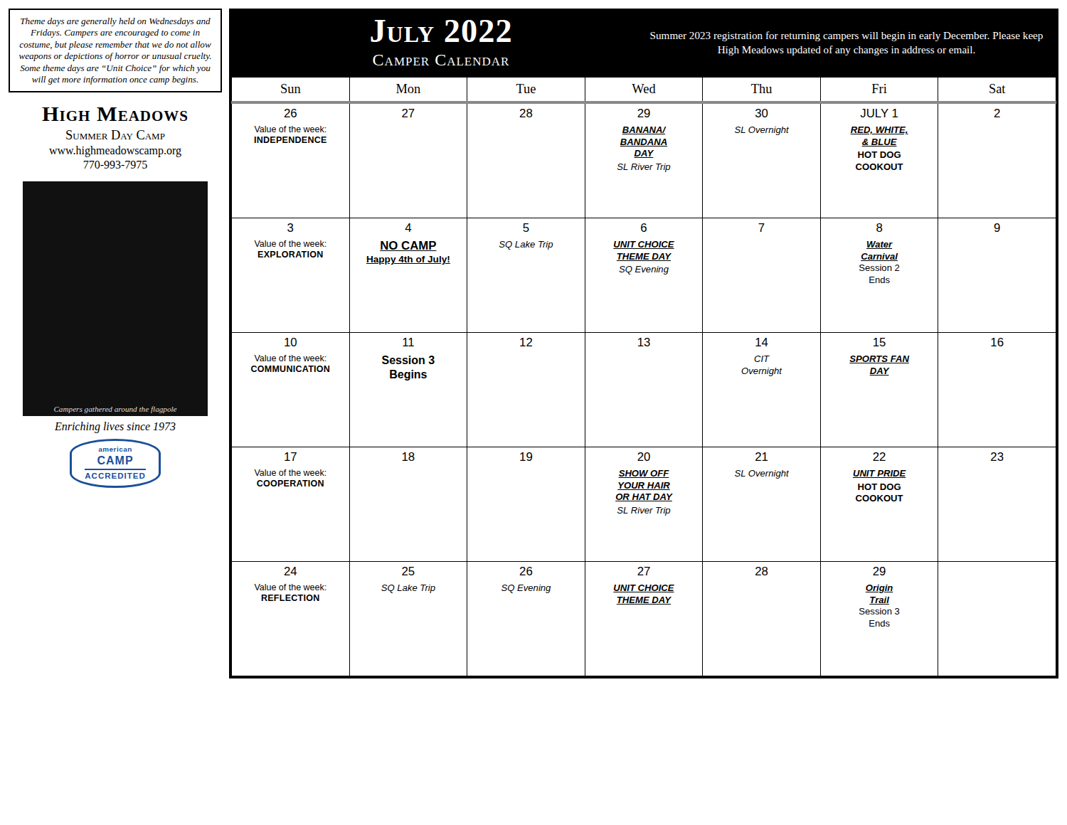Theme days are generally held on Wednesdays and Fridays. Campers are encouraged to come in costume, but please remember that we do not allow weapons or depictions of horror or unusual cruelty.
Some theme days are “Unit Choice” for which you will get more information once camp begins.
High Meadows
Summer Day Camp
www.highmeadowscamp.org
770-993-7975
Campers gathered around the flagpole
Enriching lives since 1973
american CAMP ACCREDITED
July 2022
Camper Calendar
Summer 2023 registration for returning campers will begin in early December. Please keep High Meadows updated of any changes in address or email.
| Sun | Mon | Tue | Wed | Thu | Fri | Sat |
| --- | --- | --- | --- | --- | --- | --- |
| 26 Value of the week: INDEPENDENCE | 27 | 28 | 29 BANANA/ BANDANA DAY SL River Trip | 30 SL Overnight | JULY 1 RED, WHITE, & BLUE HOT DOG COOKOUT | 2 |
| 3 Value of the week: EXPLORATION | 4 NO CAMP Happy 4th of July! | 5 SQ Lake Trip | 6 UNIT CHOICE THEME DAY SQ Evening | 7 | 8 Water Carnival Session 2 Ends | 9 |
| 10 Value of the week: COMMUNICATION | 11 Session 3 Begins | 12 | 13 | 14 CIT Overnight | 15 SPORTS FAN DAY | 16 |
| 17 Value of the week: COOPERATION | 18 | 19 | 20 SHOW OFF YOUR HAIR OR HAT DAY SL River Trip | 21 SL Overnight | 22 UNIT PRIDE HOT DOG COOKOUT | 23 |
| 24 Value of the week: REFLECTION | 25 SQ Lake Trip | 26 SQ Evening | 27 UNIT CHOICE THEME DAY | 28 | 29 Origin Trail Session 3 Ends | |